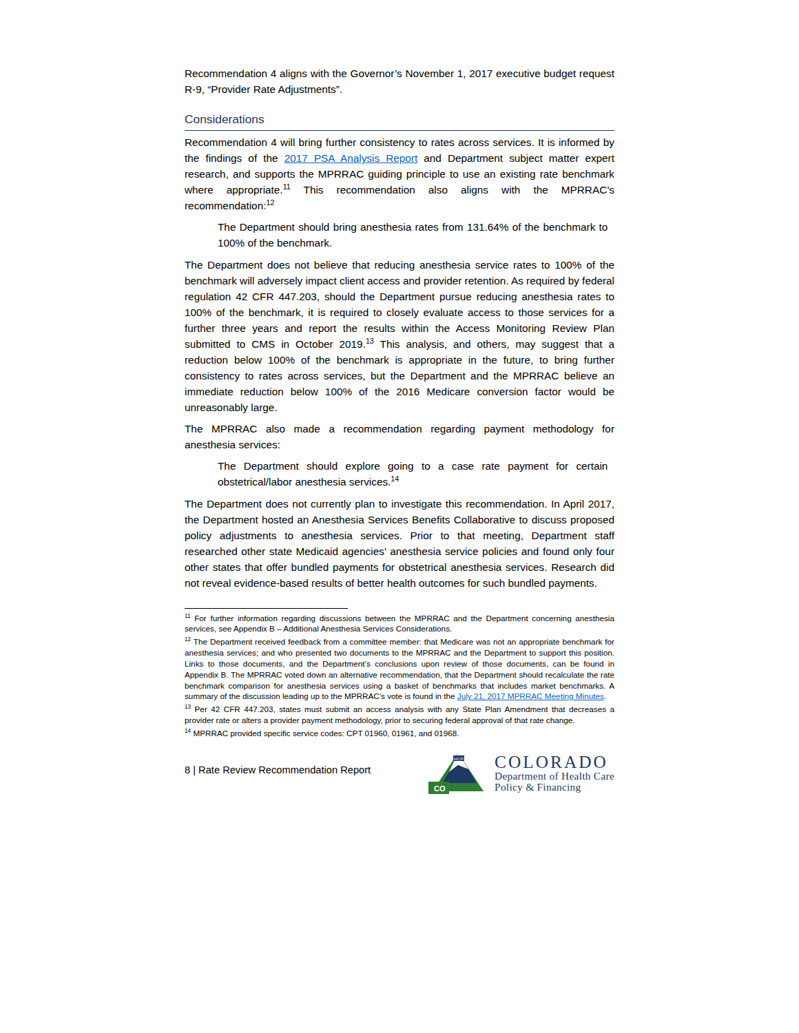Recommendation 4 aligns with the Governor’s November 1, 2017 executive budget request R-9, “Provider Rate Adjustments”.
Considerations
Recommendation 4 will bring further consistency to rates across services. It is informed by the findings of the 2017 PSA Analysis Report and Department subject matter expert research, and supports the MPRRAC guiding principle to use an existing rate benchmark where appropriate.11 This recommendation also aligns with the MPRRAC’s recommendation:12
The Department should bring anesthesia rates from 131.64% of the benchmark to 100% of the benchmark.
The Department does not believe that reducing anesthesia service rates to 100% of the benchmark will adversely impact client access and provider retention. As required by federal regulation 42 CFR 447.203, should the Department pursue reducing anesthesia rates to 100% of the benchmark, it is required to closely evaluate access to those services for a further three years and report the results within the Access Monitoring Review Plan submitted to CMS in October 2019.13 This analysis, and others, may suggest that a reduction below 100% of the benchmark is appropriate in the future, to bring further consistency to rates across services, but the Department and the MPRRAC believe an immediate reduction below 100% of the 2016 Medicare conversion factor would be unreasonably large.
The MPRRAC also made a recommendation regarding payment methodology for anesthesia services:
The Department should explore going to a case rate payment for certain obstetrical/labor anesthesia services.14
The Department does not currently plan to investigate this recommendation. In April 2017, the Department hosted an Anesthesia Services Benefits Collaborative to discuss proposed policy adjustments to anesthesia services. Prior to that meeting, Department staff researched other state Medicaid agencies’ anesthesia service policies and found only four other states that offer bundled payments for obstetrical anesthesia services. Research did not reveal evidence-based results of better health outcomes for such bundled payments.
11 For further information regarding discussions between the MPRRAC and the Department concerning anesthesia services, see Appendix B – Additional Anesthesia Services Considerations.
12 The Department received feedback from a committee member: that Medicare was not an appropriate benchmark for anesthesia services; and who presented two documents to the MPRRAC and the Department to support this position. Links to those documents, and the Department’s conclusions upon review of those documents, can be found in Appendix B. The MPRRAC voted down an alternative recommendation, that the Department should recalculate the rate benchmark comparison for anesthesia services using a basket of benchmarks that includes market benchmarks. A summary of the discussion leading up to the MPRRAC’s vote is found in the July 21, 2017 MPRRAC Meeting Minutes.
13 Per 42 CFR 447.203, states must submit an access analysis with any State Plan Amendment that decreases a provider rate or alters a provider payment methodology, prior to securing federal approval of that rate change.
14 MPRRAC provided specific service codes: CPT 01960, 01961, and 01968.
8 | Rate Review Recommendation Report
CO HCPF
COLORADO
Department of Health Care
Policy & Financing